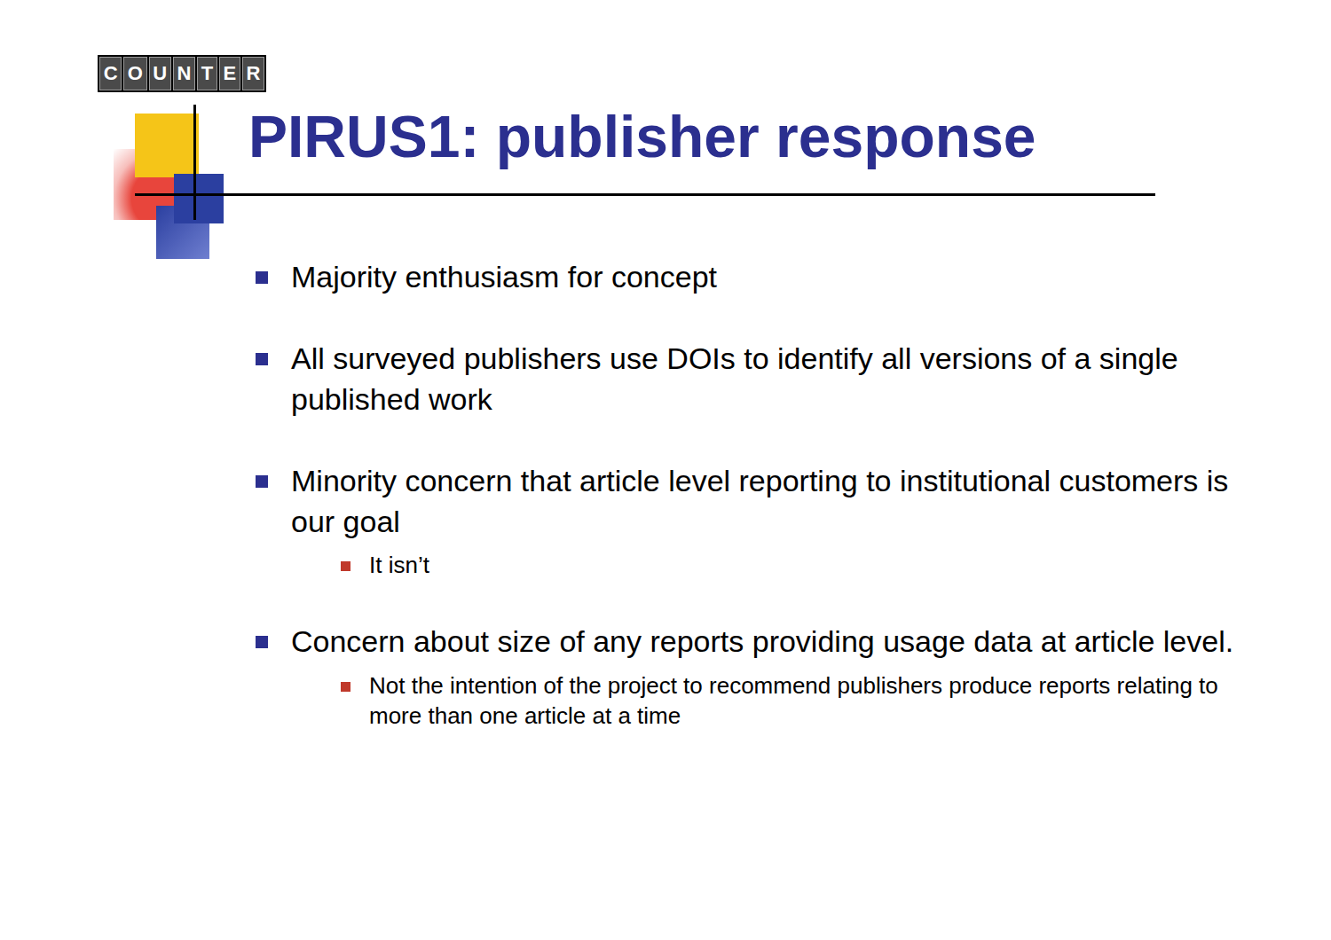COUNTER
PIRUS1: publisher response
Majority enthusiasm for concept
All surveyed publishers use DOIs to identify all versions of a single published work
Minority concern that article level reporting to institutional customers is our goal
It isn’t
Concern about size of any reports providing usage data at article level.
Not the intention of the project to recommend publishers produce reports relating to more than one article at a time